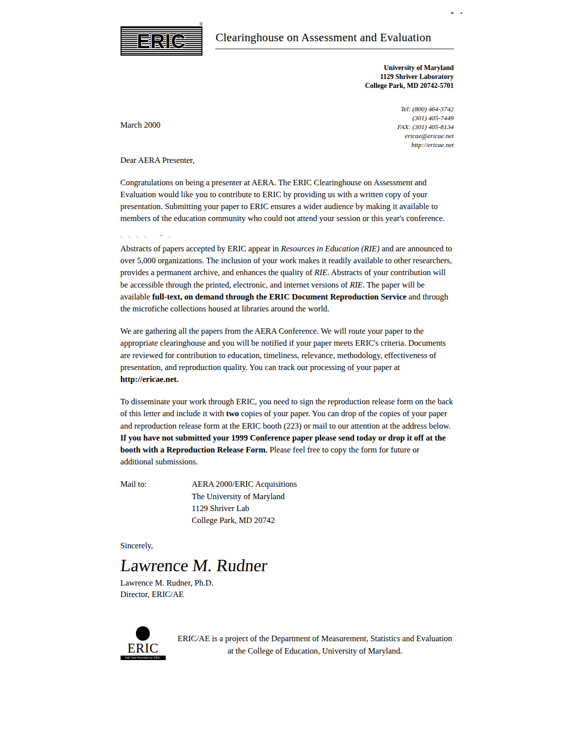‣ •
®
ERIC
Clearinghouse on Assessment and Evaluation
University of Maryland
1129 Shriver Laboratory
College Park, MD 20742-5701
March 2000
Tel: (800) 464-3742
(301) 405-7449
FAX: (301) 405-8134
ericae@ericae.net
http://ericae.net
Dear AERA Presenter,
Congratulations on being a presenter at AERA. The ERIC Clearinghouse on Assessment and Evaluation would like you to contribute to ERIC by providing us with a written copy of your presentation. Submitting your paper to ERIC ensures a wider audience by making it available to members of the education community who could not attend your session or this year's conference.
. . . . - .
Abstracts of papers accepted by ERIC appear in Resources in Education (RIE) and are announced to over 5,000 organizations. The inclusion of your work makes it readily available to other researchers, provides a permanent archive, and enhances the quality of RIE. Abstracts of your contribution will be accessible through the printed, electronic, and internet versions of RIE. The paper will be available full-text, on demand through the ERIC Document Reproduction Service and through the microfiche collections housed at libraries around the world.
We are gathering all the papers from the AERA Conference. We will route your paper to the appropriate clearinghouse and you will be notified if your paper meets ERIC's criteria. Documents are reviewed for contribution to education, timeliness, relevance, methodology, effectiveness of presentation, and reproduction quality. You can track our processing of your paper at http://ericae.net.
To disseminate your work through ERIC, you need to sign the reproduction release form on the back of this letter and include it with two copies of your paper. You can drop of the copies of your paper and reproduction release form at the ERIC booth (223) or mail to our attention at the address below. If you have not submitted your 1999 Conference paper please send today or drop it off at the booth with a Reproduction Release Form. Please feel free to copy the form for future or additional submissions.
Mail to:
AERA 2000/ERIC Acquisitions
The University of Maryland
1129 Shriver Lab
College Park, MD 20742
Sincerely,
Lawrence M. Rudner
Lawrence M. Rudner, Ph.D.
Director, ERIC/AE
ERIC
Full Text Provided by ERIC
ERIC/AE is a project of the Department of Measurement, Statistics and Evaluation
at the College of Education, University of Maryland.